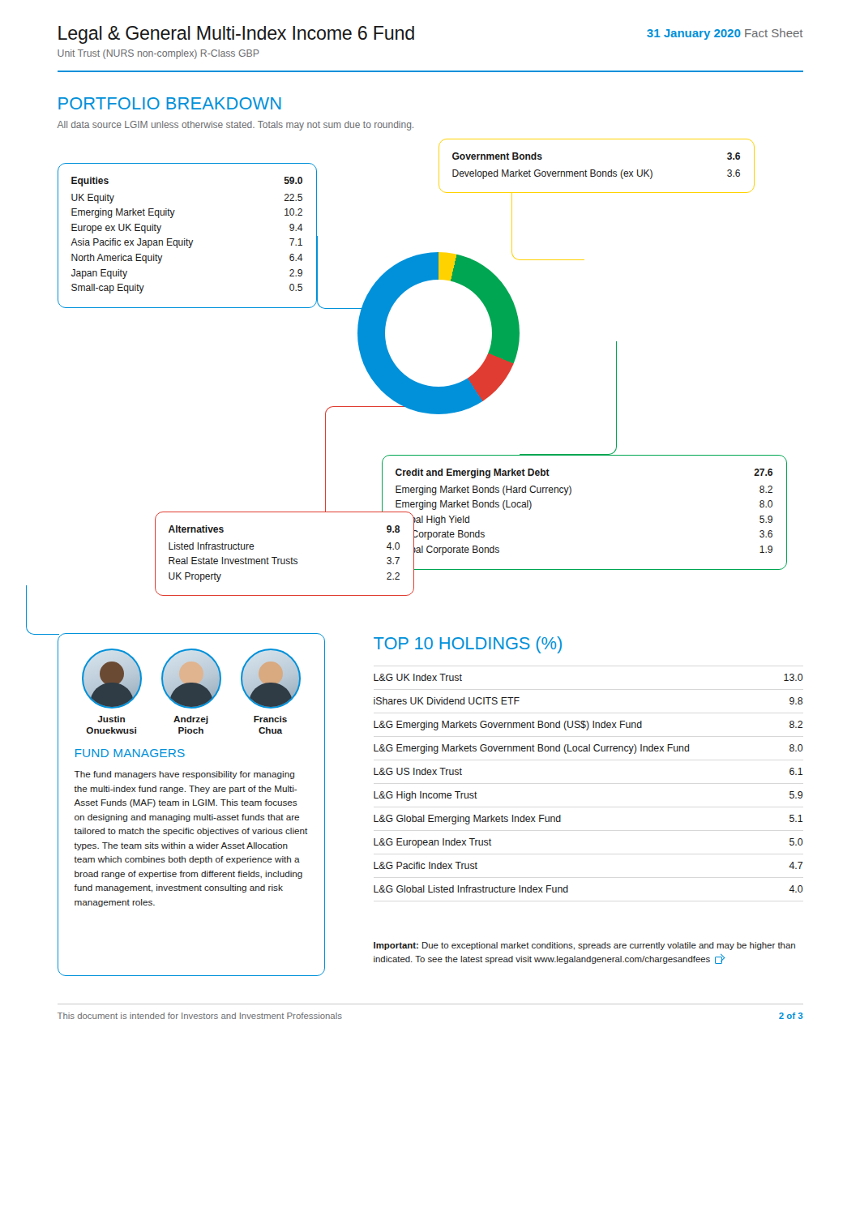Legal & General Multi-Index Income 6 Fund
Unit Trust (NURS non-complex) R-Class GBP
31 January 2020 Fact Sheet
PORTFOLIO BREAKDOWN
All data source LGIM unless otherwise stated. Totals may not sum due to rounding.
| Equities | 59.0 |
| UK Equity | 22.5 |
| Emerging Market Equity | 10.2 |
| Europe ex UK Equity | 9.4 |
| Asia Pacific ex Japan Equity | 7.1 |
| North America Equity | 6.4 |
| Japan Equity | 2.9 |
| Small-cap Equity | 0.5 |
| Government Bonds | 3.6 |
| Developed Market Government Bonds (ex UK) | 3.6 |
| Credit and Emerging Market Debt | 27.6 |
| Emerging Market Bonds (Hard Currency) | 8.2 |
| Emerging Market Bonds (Local) | 8.0 |
| Global High Yield | 5.9 |
| UK Corporate Bonds | 3.6 |
| Global Corporate Bonds | 1.9 |
| Alternatives | 9.8 |
| Listed Infrastructure | 4.0 |
| Real Estate Investment Trusts | 3.7 |
| UK Property | 2.2 |
Justin
Onuekwusi
Andrzej
Pioch
Francis
Chua
FUND MANAGERS
The fund managers have responsibility for managing the multi-index fund range. They are part of the Multi-Asset Funds (MAF) team in LGIM. This team focuses on designing and managing multi-asset funds that are tailored to match the specific objectives of various client types. The team sits within a wider Asset Allocation team which combines both depth of experience with a broad range of expertise from different fields, including fund management, investment consulting and risk management roles.
TOP 10 HOLDINGS (%)
| L&G UK Index Trust | 13.0 |
| iShares UK Dividend UCITS ETF | 9.8 |
| L&G Emerging Markets Government Bond (US$) Index Fund | 8.2 |
| L&G Emerging Markets Government Bond (Local Currency) Index Fund | 8.0 |
| L&G US Index Trust | 6.1 |
| L&G High Income Trust | 5.9 |
| L&G Global Emerging Markets Index Fund | 5.1 |
| L&G European Index Trust | 5.0 |
| L&G Pacific Index Trust | 4.7 |
| L&G Global Listed Infrastructure Index Fund | 4.0 |
Important: Due to exceptional market conditions, spreads are currently volatile and may be higher than indicated. To see the latest spread visit www.legalandgeneral.com/chargesandfees
This document is intended for Investors and Investment Professionals
2 of 3